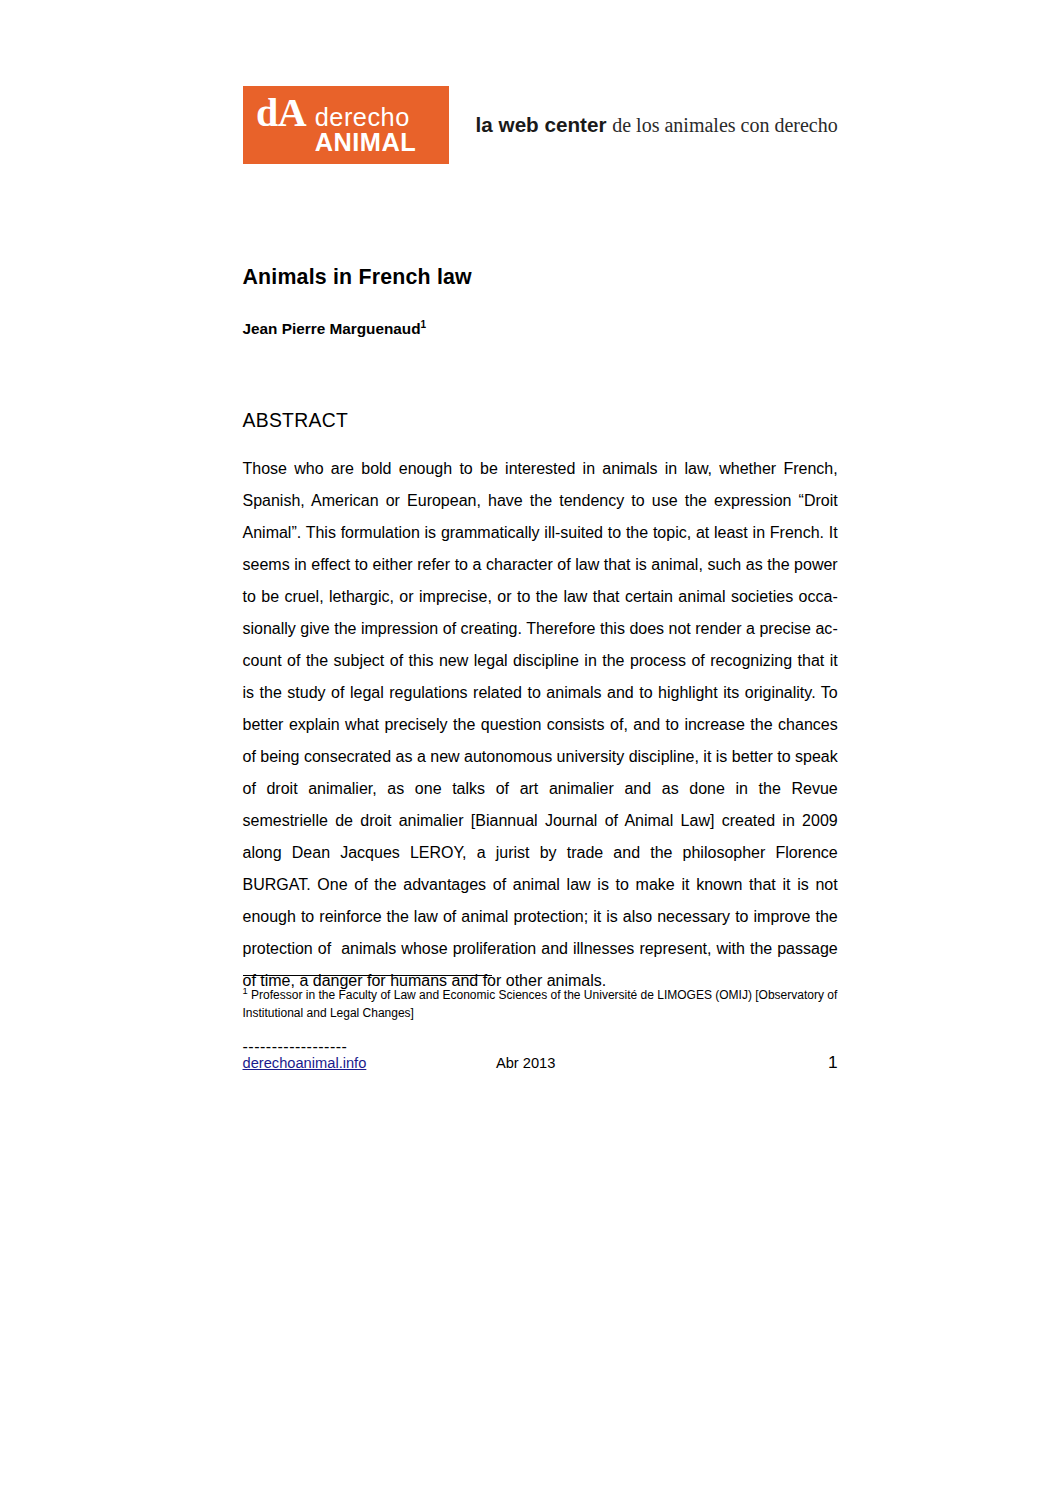dA derecho ANIMAL
la web center de los animales con derecho
Animals in French law
Jean Pierre Marguenaud1
ABSTRACT
Those who are bold enough to be interested in animals in law, whether French, Spanish, American or European, have the tendency to use the expression “Droit Animal”. This formulation is grammatically ill-suited to the topic, at least in French. It seems in effect to either refer to a character of law that is animal, such as the power to be cruel, lethargic, or imprecise, or to the law that certain animal societies occasionally give the impression of creating. Therefore this does not render a precise account of the subject of this new legal discipline in the process of recognizing that it is the study of legal regulations related to animals and to highlight its originality. To better explain what precisely the question consists of, and to increase the chances of being consecrated as a new autonomous university discipline, it is better to speak of droit animalier, as one talks of art animalier and as done in the Revue semestrielle de droit animalier [Biannual Journal of Animal Law] created in 2009 along Dean Jacques LEROY, a jurist by trade and the philosopher Florence BURGAT. One of the advantages of animal law is to make it known that it is not enough to reinforce the law of animal protection; it is also necessary to improve the protection of animals whose proliferation and illnesses represent, with the passage of time, a danger for humans and for other animals.
------------------
1 Professor in the Faculty of Law and Economic Sciences of the Université de LIMOGES (OMIJ) [Observatory of Institutional and Legal Changes]
derechoanimal.info Abr 2013 1